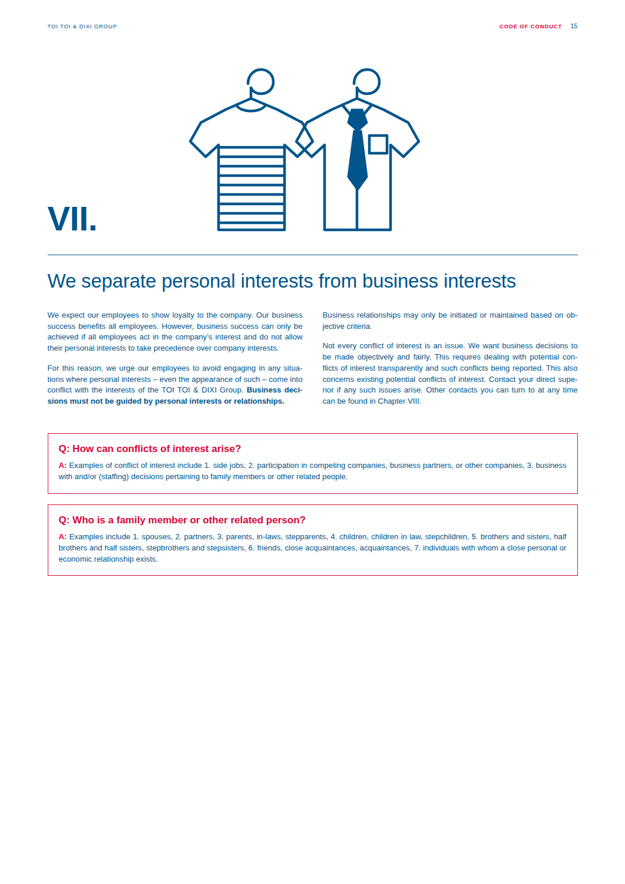TOI TOI & DIXI GROUP
CODE OF CONDUCT 15
VII.
We separate personal interests from business interests
We expect our employees to show loyalty to the company. Our business success benefits all employees. However, business success can only be achieved if all employees act in the company’s interest and do not allow their personal interests to take precedence over company interests.
For this reason, we urge our employees to avoid engaging in any situations where personal interests – even the appearance of such – come into conflict with the interests of the TOI TOI & DIXI Group. Business decisions must not be guided by personal interests or relationships.
Business relationships may only be initiated or maintained based on objective criteria.
Not every conflict of interest is an issue. We want business decisions to be made objectively and fairly. This requires dealing with potential conflicts of interest transparently and such conflicts being reported. This also concerns existing potential conflicts of interest. Contact your direct superior if any such issues arise. Other contacts you can turn to at any time can be found in Chapter VIII.
Q: How can conflicts of interest arise?
A: Examples of conflict of interest include 1. side jobs, 2. participation in competing companies, business partners, or other companies, 3. business with and/or (staffing) decisions pertaining to family members or other related people.
Q: Who is a family member or other related person?
A: Examples include 1. spouses, 2. partners, 3. parents, in-laws, stepparents, 4. children, children in law, stepchildren, 5. brothers and sisters, half brothers and half sisters, stepbrothers and stepsisters, 6. friends, close acquaintances, acquaintances, 7. individuals with whom a close personal or economic relationship exists.